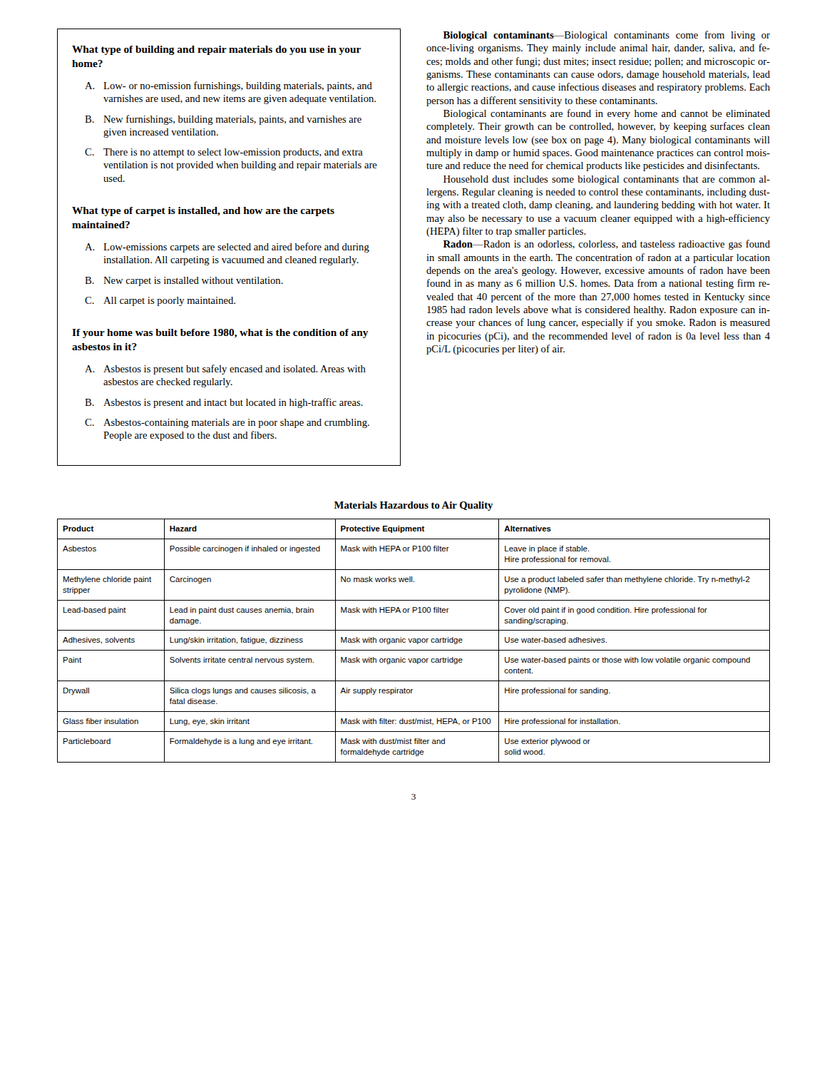What type of building and repair materials do you use in your home?
A. Low- or no-emission furnishings, building materials, paints, and varnishes are used, and new items are given adequate ventilation.
B. New furnishings, building materials, paints, and varnishes are given increased ventilation.
C. There is no attempt to select low-emission products, and extra ventilation is not provided when building and repair materials are used.
What type of carpet is installed, and how are the carpets maintained?
A. Low-emissions carpets are selected and aired before and during installation. All carpeting is vacuumed and cleaned regularly.
B. New carpet is installed without ventilation.
C. All carpet is poorly maintained.
If your home was built before 1980, what is the condition of any asbestos in it?
A. Asbestos is present but safely encased and isolated. Areas with asbestos are checked regularly.
B. Asbestos is present and intact but located in high-traffic areas.
C. Asbestos-containing materials are in poor shape and crumbling. People are exposed to the dust and fibers.
Biological contaminants—Biological contaminants come from living or once-living organisms. They mainly include animal hair, dander, saliva, and feces; molds and other fungi; dust mites; insect residue; pollen; and microscopic organisms. These contaminants can cause odors, damage household materials, lead to allergic reactions, and cause infectious diseases and respiratory problems. Each person has a different sensitivity to these contaminants.
Biological contaminants are found in every home and cannot be eliminated completely. Their growth can be controlled, however, by keeping surfaces clean and moisture levels low (see box on page 4). Many biological contaminants will multiply in damp or humid spaces. Good maintenance practices can control moisture and reduce the need for chemical products like pesticides and disinfectants.
Household dust includes some biological contaminants that are common allergens. Regular cleaning is needed to control these contaminants, including dusting with a treated cloth, damp cleaning, and laundering bedding with hot water. It may also be necessary to use a vacuum cleaner equipped with a high-efficiency (HEPA) filter to trap smaller particles.
Radon—Radon is an odorless, colorless, and tasteless radioactive gas found in small amounts in the earth. The concentration of radon at a particular location depends on the area's geology. However, excessive amounts of radon have been found in as many as 6 million U.S. homes. Data from a national testing firm revealed that 40 percent of the more than 27,000 homes tested in Kentucky since 1985 had radon levels above what is considered healthy. Radon exposure can increase your chances of lung cancer, especially if you smoke. Radon is measured in picocuries (pCi), and the recommended level of radon is 0a level less than 4 pCi/L (picocuries per liter) of air.
Materials Hazardous to Air Quality
| Product | Hazard | Protective Equipment | Alternatives |
| --- | --- | --- | --- |
| Asbestos | Possible carcinogen if inhaled or ingested | Mask with HEPA or P100 filter | Leave in place if stable. Hire professional for removal. |
| Methylene chloride paint stripper | Carcinogen | No mask works well. | Use a product labeled safer than methylene chloride. Try n-methyl-2 pyrolidone (NMP). |
| Lead-based paint | Lead in paint dust causes anemia, brain damage. | Mask with HEPA or P100 filter | Cover old paint if in good condition. Hire professional for sanding/scraping. |
| Adhesives, solvents | Lung/skin irritation, fatigue, dizziness | Mask with organic vapor cartridge | Use water-based adhesives. |
| Paint | Solvents irritate central nervous system. | Mask with organic vapor cartridge | Use water-based paints or those with low volatile organic compound content. |
| Drywall | Silica clogs lungs and causes silicosis, a fatal disease. | Air supply respirator | Hire professional for sanding. |
| Glass fiber insulation | Lung, eye, skin irritant | Mask with filter: dust/mist, HEPA, or P100 | Hire professional for installation. |
| Particleboard | Formaldehyde is a lung and eye irritant. | Mask with dust/mist filter and formaldehyde cartridge | Use exterior plywood or solid wood. |
3